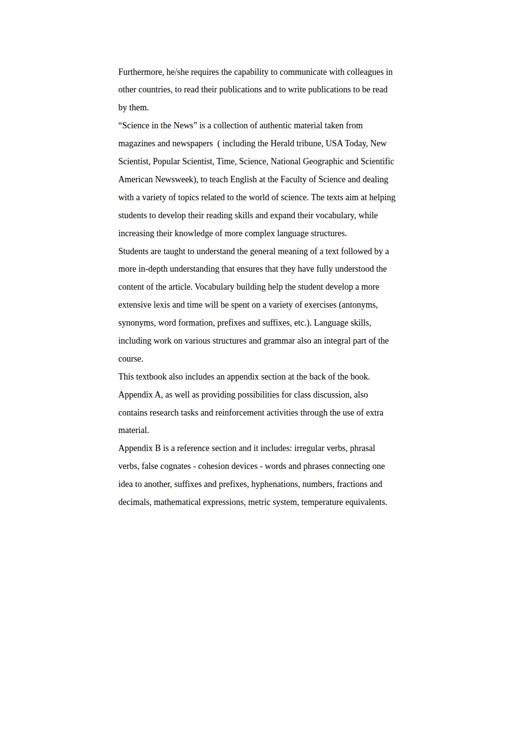Furthermore, he/she requires the capability to communicate with colleagues in other countries, to read their publications and to write publications to be read by them.
“Science in the News” is a collection of authentic material taken from magazines and newspapers ( including the Herald tribune, USA Today, New Scientist, Popular Scientist, Time, Science, National Geographic and Scientific American Newsweek), to teach English at the Faculty of Science and dealing with a variety of topics related to the world of science. The texts aim at helping students to develop their reading skills and expand their vocabulary, while increasing their knowledge of more complex language structures.
Students are taught to understand the general meaning of a text followed by a more in-depth understanding that ensures that they have fully understood the content of the article. Vocabulary building help the student develop a more extensive lexis and time will be spent on a variety of exercises (antonyms, synonyms, word formation, prefixes and suffixes, etc.). Language skills, including work on various structures and grammar also an integral part of the course.
This textbook also includes an appendix section at the back of the book.
Appendix A, as well as providing possibilities for class discussion, also contains research tasks and reinforcement activities through the use of extra material.
Appendix B is a reference section and it includes: irregular verbs, phrasal verbs, false cognates - cohesion devices - words and phrases connecting one idea to another, suffixes and prefixes, hyphenations, numbers, fractions and decimals, mathematical expressions, metric system, temperature equivalents.